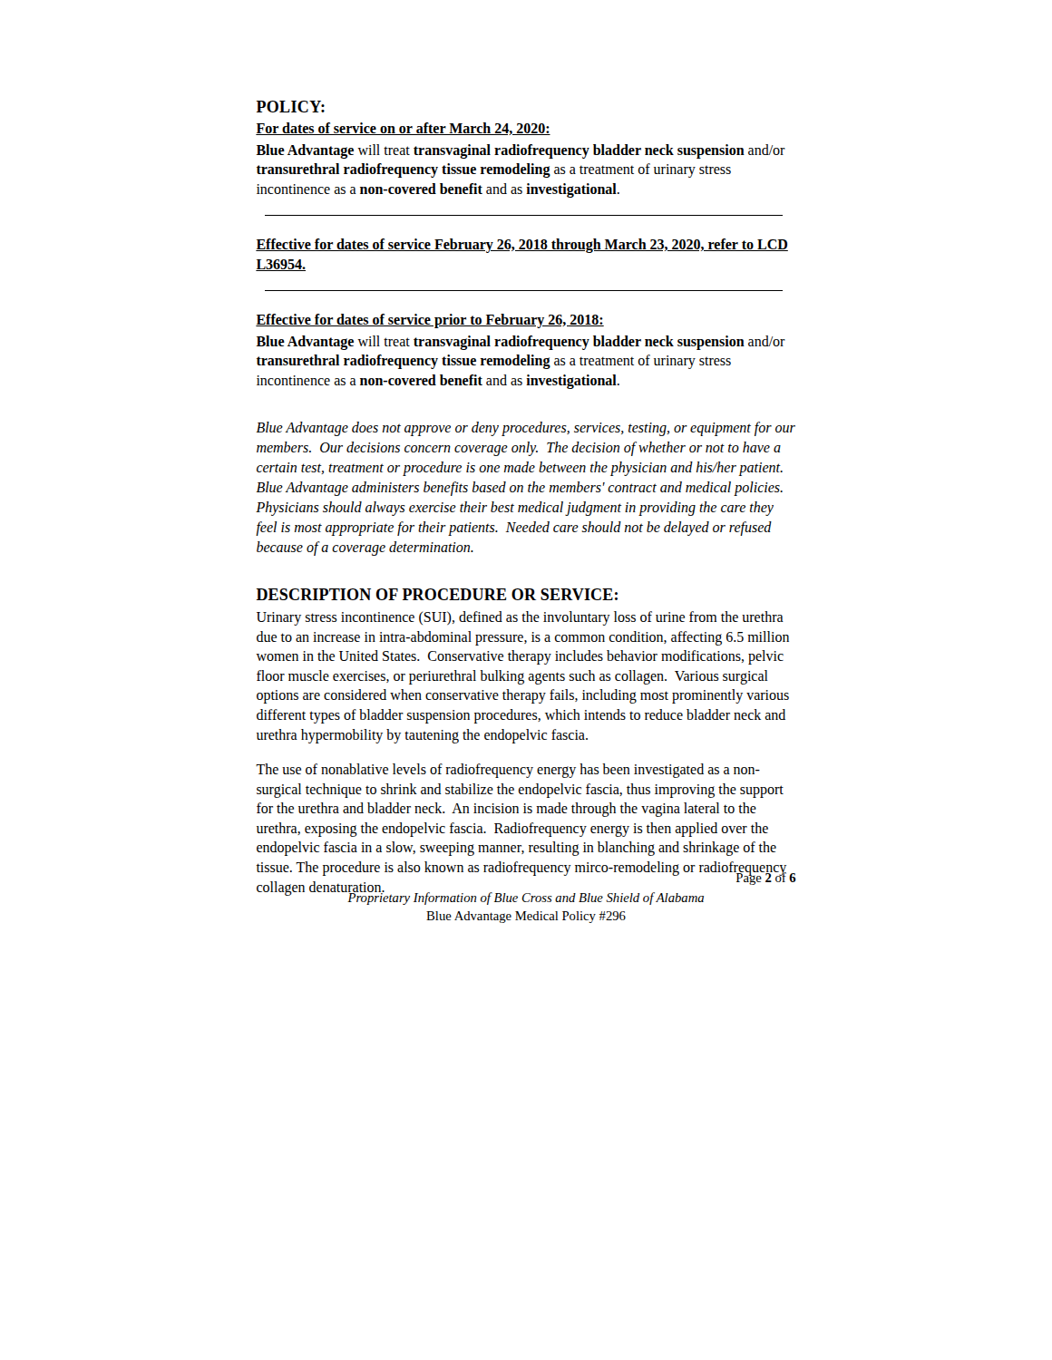POLICY:
For dates of service on or after March 24, 2020:
Blue Advantage will treat transvaginal radiofrequency bladder neck suspension and/or transurethral radiofrequency tissue remodeling as a treatment of urinary stress incontinence as a non-covered benefit and as investigational.
Effective for dates of service February 26, 2018 through March 23, 2020, refer to LCD L36954.
Effective for dates of service prior to February 26, 2018:
Blue Advantage will treat transvaginal radiofrequency bladder neck suspension and/or transurethral radiofrequency tissue remodeling as a treatment of urinary stress incontinence as a non-covered benefit and as investigational.
Blue Advantage does not approve or deny procedures, services, testing, or equipment for our members. Our decisions concern coverage only. The decision of whether or not to have a certain test, treatment or procedure is one made between the physician and his/her patient. Blue Advantage administers benefits based on the members' contract and medical policies. Physicians should always exercise their best medical judgment in providing the care they feel is most appropriate for their patients. Needed care should not be delayed or refused because of a coverage determination.
DESCRIPTION OF PROCEDURE OR SERVICE:
Urinary stress incontinence (SUI), defined as the involuntary loss of urine from the urethra due to an increase in intra-abdominal pressure, is a common condition, affecting 6.5 million women in the United States. Conservative therapy includes behavior modifications, pelvic floor muscle exercises, or periurethral bulking agents such as collagen. Various surgical options are considered when conservative therapy fails, including most prominently various different types of bladder suspension procedures, which intends to reduce bladder neck and urethra hypermobility by tautening the endopelvic fascia.
The use of nonablative levels of radiofrequency energy has been investigated as a non-surgical technique to shrink and stabilize the endopelvic fascia, thus improving the support for the urethra and bladder neck. An incision is made through the vagina lateral to the urethra, exposing the endopelvic fascia. Radiofrequency energy is then applied over the endopelvic fascia in a slow, sweeping manner, resulting in blanching and shrinkage of the tissue. The procedure is also known as radiofrequency mirco-remodeling or radiofrequency collagen denaturation.
Page 2 of 6
Proprietary Information of Blue Cross and Blue Shield of Alabama
Blue Advantage Medical Policy #296